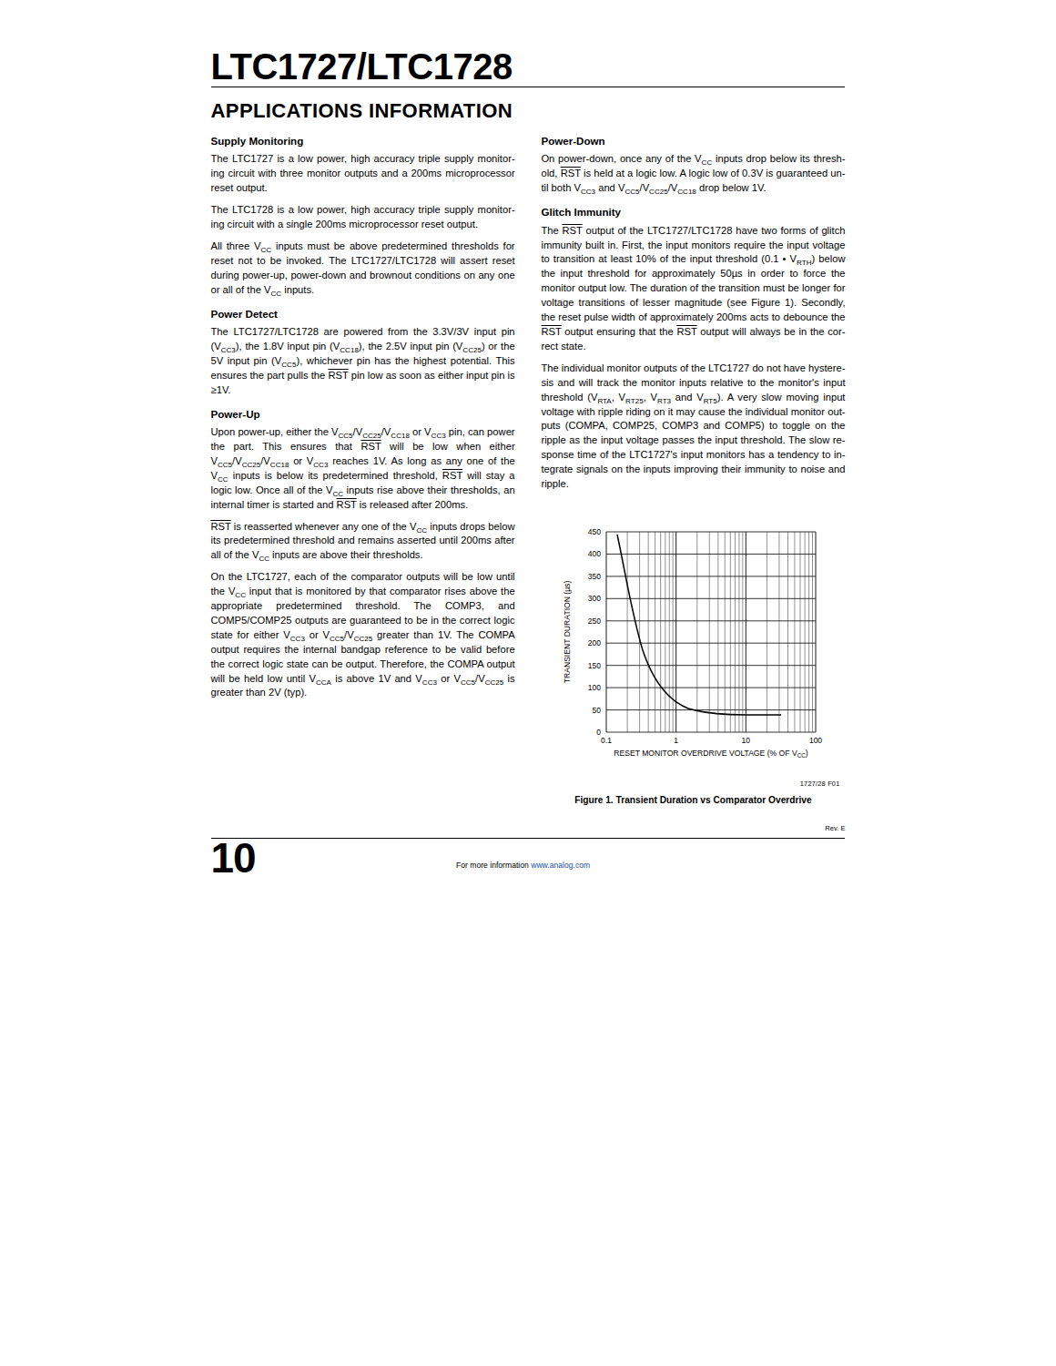LTC1727/LTC1728
Applications Information
Supply Monitoring
The LTC1727 is a low power, high accuracy triple supply monitoring circuit with three monitor outputs and a 200ms microprocessor reset output.
The LTC1728 is a low power, high accuracy triple supply monitoring circuit with a single 200ms microprocessor reset output.
All three VCC inputs must be above predetermined thresholds for reset not to be invoked. The LTC1727/LTC1728 will assert reset during power-up, power-down and brownout conditions on any one or all of the VCC inputs.
Power Detect
The LTC1727/LTC1728 are powered from the 3.3V/3V input pin (VCC3), the 1.8V input pin (VCC18), the 2.5V input pin (VCC25) or the 5V input pin (VCC5), whichever pin has the highest potential. This ensures the part pulls the RST pin low as soon as either input pin is ≥1V.
Power-Up
Upon power-up, either the VCC5/VCC25/VCC18 or VCC3 pin, can power the part. This ensures that RST will be low when either VCC5/VCC25/VCC18 or VCC3 reaches 1V. As long as any one of the VCC inputs is below its predetermined threshold, RST will stay a logic low. Once all of the VCC inputs rise above their thresholds, an internal timer is started and RST is released after 200ms.
RST is reasserted whenever any one of the VCC inputs drops below its predetermined threshold and remains asserted until 200ms after all of the VCC inputs are above their thresholds.
On the LTC1727, each of the comparator outputs will be low until the VCC input that is monitored by that comparator rises above the appropriate predetermined threshold. The COMP3, and COMP5/COMP25 outputs are guaranteed to be in the correct logic state for either VCC3 or VCC5/VCC25 greater than 1V. The COMPA output requires the internal bandgap reference to be valid before the correct logic state can be output. Therefore, the COMPA output will be held low until VCCA is above 1V and VCC3 or VCC5/VCC25 is greater than 2V (typ).
Power-Down
On power-down, once any of the VCC inputs drop below its threshold, RST is held at a logic low. A logic low of 0.3V is guaranteed until both VCC3 and VCC5/VCC25/VCC18 drop below 1V.
Glitch Immunity
The RST output of the LTC1727/LTC1728 have two forms of glitch immunity built in. First, the input monitors require the input voltage to transition at least 10% of the input threshold (0.1 • VRTH) below the input threshold for approximately 50µs in order to force the monitor output low. The duration of the transition must be longer for voltage transitions of lesser magnitude (see Figure 1). Secondly, the reset pulse width of approximately 200ms acts to debounce the RST output ensuring that the RST output will always be in the correct state.
The individual monitor outputs of the LTC1727 do not have hysteresis and will track the monitor inputs relative to the monitor's input threshold (VRTA, VRT25, VRT3 and VRT5). A very slow moving input voltage with ripple riding on it may cause the individual monitor outputs (COMPA, COMP25, COMP3 and COMP5) to toggle on the ripple as the input voltage passes the input threshold. The slow response time of the LTC1727's input monitors has a tendency to integrate signals on the inputs improving their immunity to noise and ripple.
450 400 350 300 250 200 150 100 50 0 0.1 1 10 100 RESET MONITOR OVERDRIVE VOLTAGE (% OF VCC) TRANSIENT DURATION (µs)
1727/28 F01
Figure 1. Transient Duration vs Comparator Overdrive
Rev. E
10
For more information www.analog.com